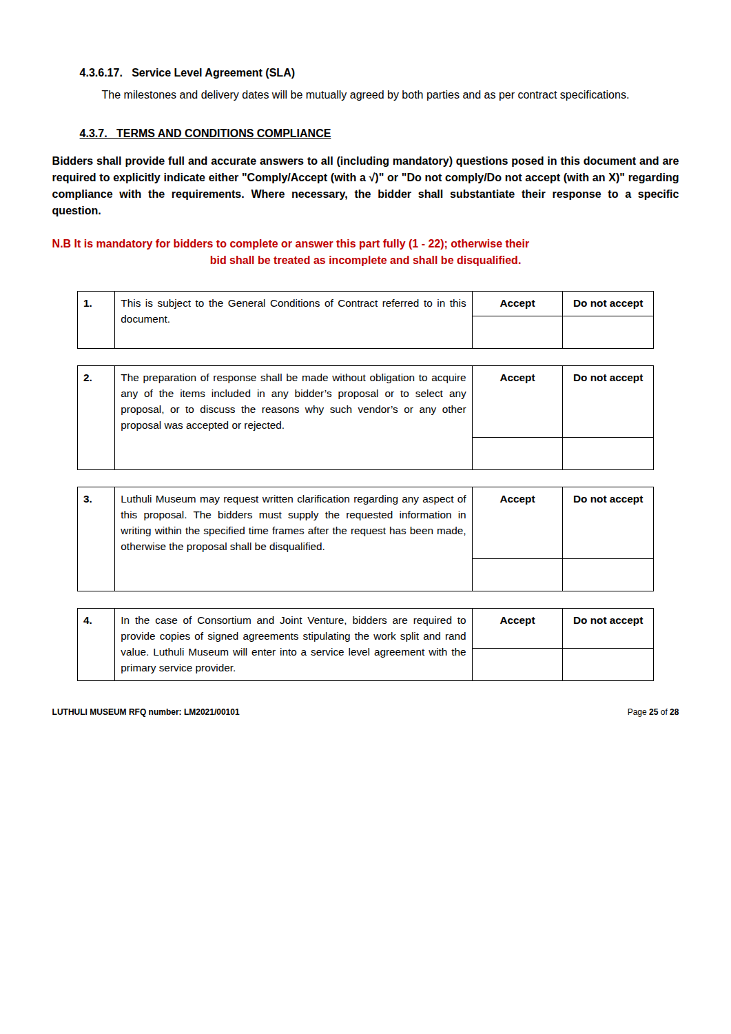4.3.6.17. Service Level Agreement (SLA)
The milestones and delivery dates will be mutually agreed by both parties and as per contract specifications.
4.3.7. TERMS AND CONDITIONS COMPLIANCE
Bidders shall provide full and accurate answers to all (including mandatory) questions posed in this document and are required to explicitly indicate either "Comply/Accept (with a √)" or "Do not comply/Do not accept (with an X)" regarding compliance with the requirements. Where necessary, the bidder shall substantiate their response to a specific question.
N.B It is mandatory for bidders to complete or answer this part fully (1 - 22); otherwise their bid shall be treated as incomplete and shall be disqualified.
| 1. | This is subject to the General Conditions of Contract referred to in this document. | Accept | Do not accept |
| 2. | The preparation of response shall be made without obligation to acquire any of the items included in any bidder’s proposal or to select any proposal, or to discuss the reasons why such vendor’s or any other proposal was accepted or rejected. | Accept | Do not accept |
| 3. | Luthuli Museum may request written clarification regarding any aspect of this proposal. The bidders must supply the requested information in writing within the specified time frames after the request has been made, otherwise the proposal shall be disqualified. | Accept | Do not accept |
| 4. | In the case of Consortium and Joint Venture, bidders are required to provide copies of signed agreements stipulating the work split and rand value. Luthuli Museum will enter into a service level agreement with the primary service provider. | Accept | Do not accept |
LUTHULI MUSEUM RFQ number: LM2021/00101
Page 25 of 28